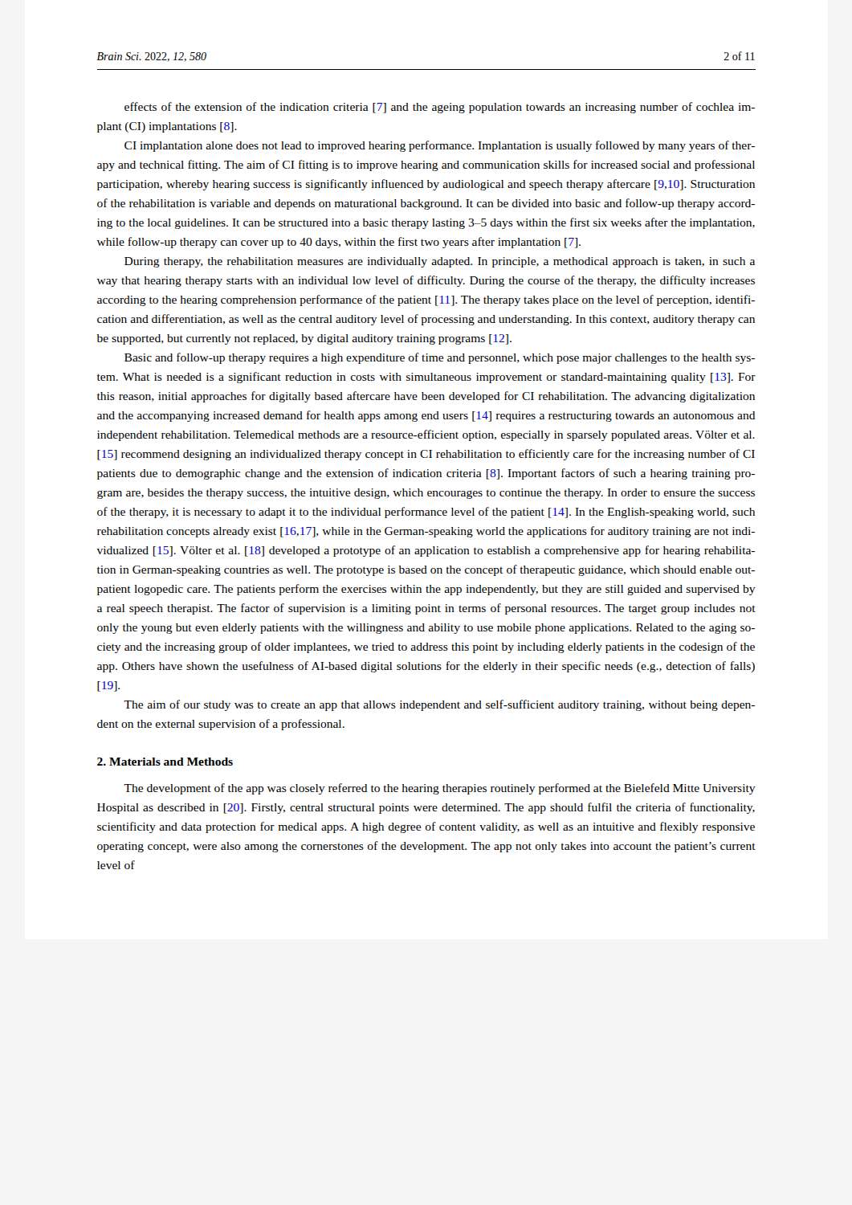Brain Sci. 2022, 12, 580 2 of 11
effects of the extension of the indication criteria [7] and the ageing population towards an increasing number of cochlea implant (CI) implantations [8].
CI implantation alone does not lead to improved hearing performance. Implantation is usually followed by many years of therapy and technical fitting. The aim of CI fitting is to improve hearing and communication skills for increased social and professional participation, whereby hearing success is significantly influenced by audiological and speech therapy aftercare [9,10]. Structuration of the rehabilitation is variable and depends on maturational background. It can be divided into basic and follow-up therapy according to the local guidelines. It can be structured into a basic therapy lasting 3–5 days within the first six weeks after the implantation, while follow-up therapy can cover up to 40 days, within the first two years after implantation [7].
During therapy, the rehabilitation measures are individually adapted. In principle, a methodical approach is taken, in such a way that hearing therapy starts with an individual low level of difficulty. During the course of the therapy, the difficulty increases according to the hearing comprehension performance of the patient [11]. The therapy takes place on the level of perception, identification and differentiation, as well as the central auditory level of processing and understanding. In this context, auditory therapy can be supported, but currently not replaced, by digital auditory training programs [12].
Basic and follow-up therapy requires a high expenditure of time and personnel, which pose major challenges to the health system. What is needed is a significant reduction in costs with simultaneous improvement or standard-maintaining quality [13]. For this reason, initial approaches for digitally based aftercare have been developed for CI rehabilitation. The advancing digitalization and the accompanying increased demand for health apps among end users [14] requires a restructuring towards an autonomous and independent rehabilitation. Telemedical methods are a resource-efficient option, especially in sparsely populated areas. Völter et al. [15] recommend designing an individualized therapy concept in CI rehabilitation to efficiently care for the increasing number of CI patients due to demographic change and the extension of indication criteria [8]. Important factors of such a hearing training program are, besides the therapy success, the intuitive design, which encourages to continue the therapy. In order to ensure the success of the therapy, it is necessary to adapt it to the individual performance level of the patient [14]. In the English-speaking world, such rehabilitation concepts already exist [16,17], while in the German-speaking world the applications for auditory training are not individualized [15]. Völter et al. [18] developed a prototype of an application to establish a comprehensive app for hearing rehabilitation in German-speaking countries as well. The prototype is based on the concept of therapeutic guidance, which should enable outpatient logopedic care. The patients perform the exercises within the app independently, but they are still guided and supervised by a real speech therapist. The factor of supervision is a limiting point in terms of personal resources. The target group includes not only the young but even elderly patients with the willingness and ability to use mobile phone applications. Related to the aging society and the increasing group of older implantees, we tried to address this point by including elderly patients in the codesign of the app. Others have shown the usefulness of AI-based digital solutions for the elderly in their specific needs (e.g., detection of falls) [19].
The aim of our study was to create an app that allows independent and self-sufficient auditory training, without being dependent on the external supervision of a professional.
2. Materials and Methods
The development of the app was closely referred to the hearing therapies routinely performed at the Bielefeld Mitte University Hospital as described in [20]. Firstly, central structural points were determined. The app should fulfil the criteria of functionality, scientificity and data protection for medical apps. A high degree of content validity, as well as an intuitive and flexibly responsive operating concept, were also among the cornerstones of the development. The app not only takes into account the patient’s current level of